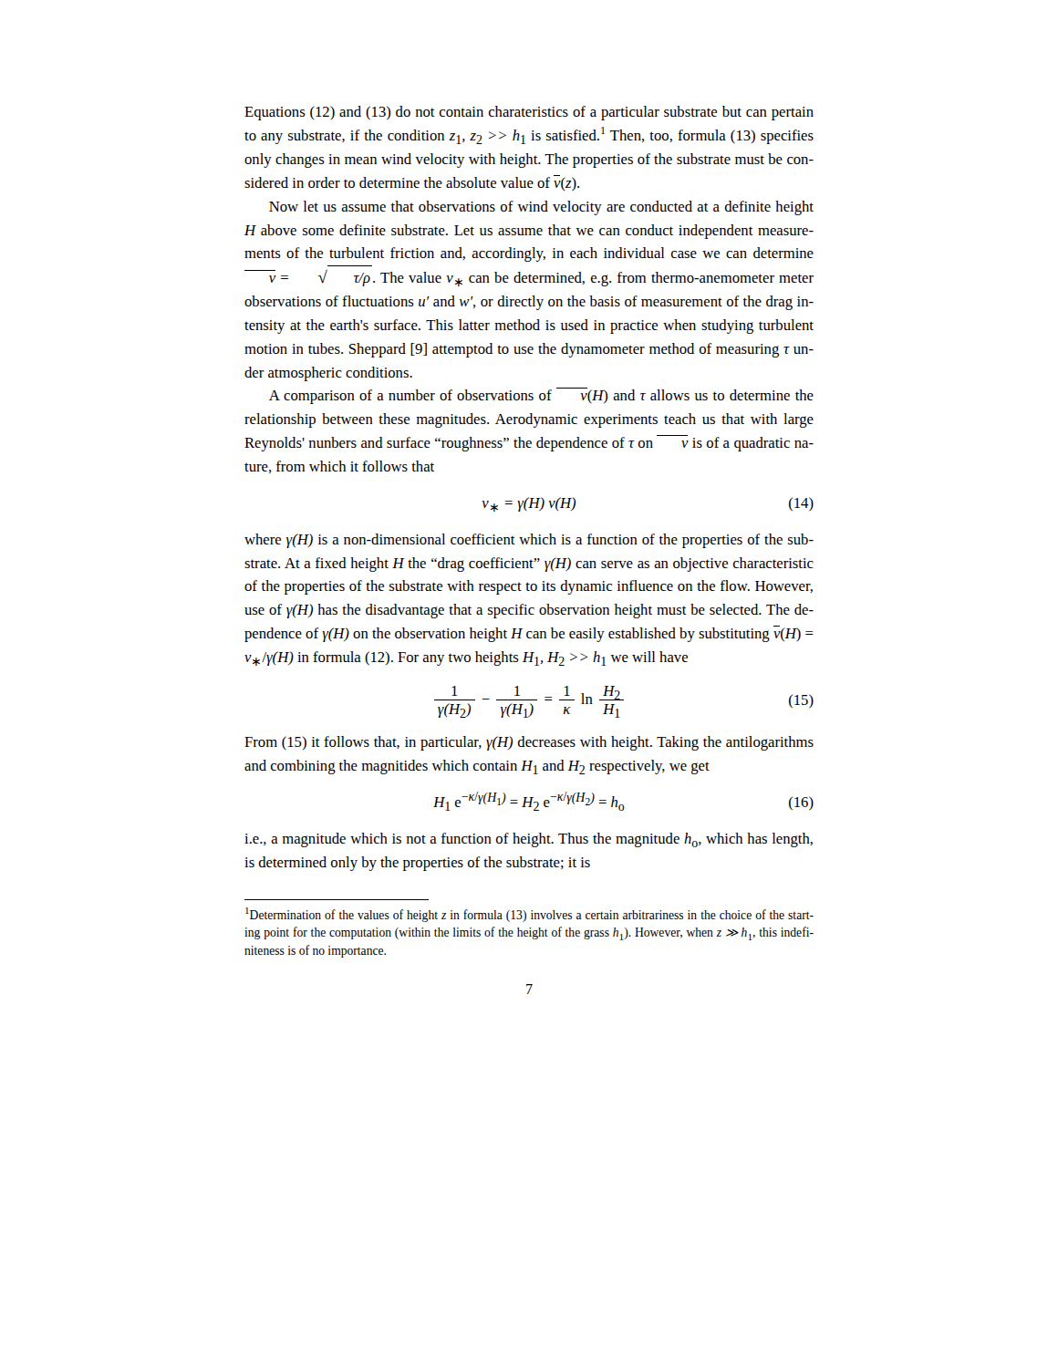Equations (12) and (13) do not contain charateristics of a particular substrate but can pertain to any substrate, if the condition z1, z2 >> h1 is satisfied.1 Then, too, formula (13) specifies only changes in mean wind velocity with height. The properties of the substrate must be considered in order to determine the absolute value of v(z).
Now let us assume that observations of wind velocity are conducted at a definite height H above some definite substrate. Let us assume that we can conduct independent measurements of the turbulent friction and, accordingly, in each individual case we can determine v = τ/ρ. The value v∗ can be determined, e.g. from thermo-anemometer meter observations of fluctuations u′ and w′, or directly on the basis of measurement of the drag intensity at the earth's surface. This latter method is used in practice when studying turbulent motion in tubes. Sheppard [9] attemptod to use the dynamometer method of measuring τ under atmospheric conditions.
A comparison of a number of observations of v(H) and τ allows us to determine the relationship between these magnitudes. Aerodynamic experiments teach us that with large Reynolds' nunbers and surface “roughness” the dependence of τ on v is of a quadratic nature, from which it follows that
v∗ = γ(H) v(H) (14)
where γ(H) is a non-dimensional coefficient which is a function of the properties of the substrate. At a fixed height H the “drag coefficient” γ(H) can serve as an objective characteristic of the properties of the substrate with respect to its dynamic influence on the flow. However, use of γ(H) has the disadvantage that a specific observation height must be selected. The dependence of γ(H) on the observation height H can be easily established by substituting v(H) = v∗/γ(H) in formula (12). For any two heights H1, H2 >> h1 we will have
1 γ(H2) − 1 γ(H1) = 1 κ ln H2 H1 (15)
From (15) it follows that, in particular, γ(H) decreases with height. Taking the antilogarithms and combining the magnitides which contain H1 and H2 respectively, we get
H1 e−κ/γ(H1) = H2 e−κ/γ(H2) = ho (16)
i.e., a magnitude which is not a function of height. Thus the magnitude ho, which has length, is determined only by the properties of the substrate; it is
1Determination of the values of height z in formula (13) involves a certain arbitrariness in the choice of the starting point for the computation (within the limits of the height of the grass h1). However, when z ≫ h1, this indefiniteness is of no importance.
7